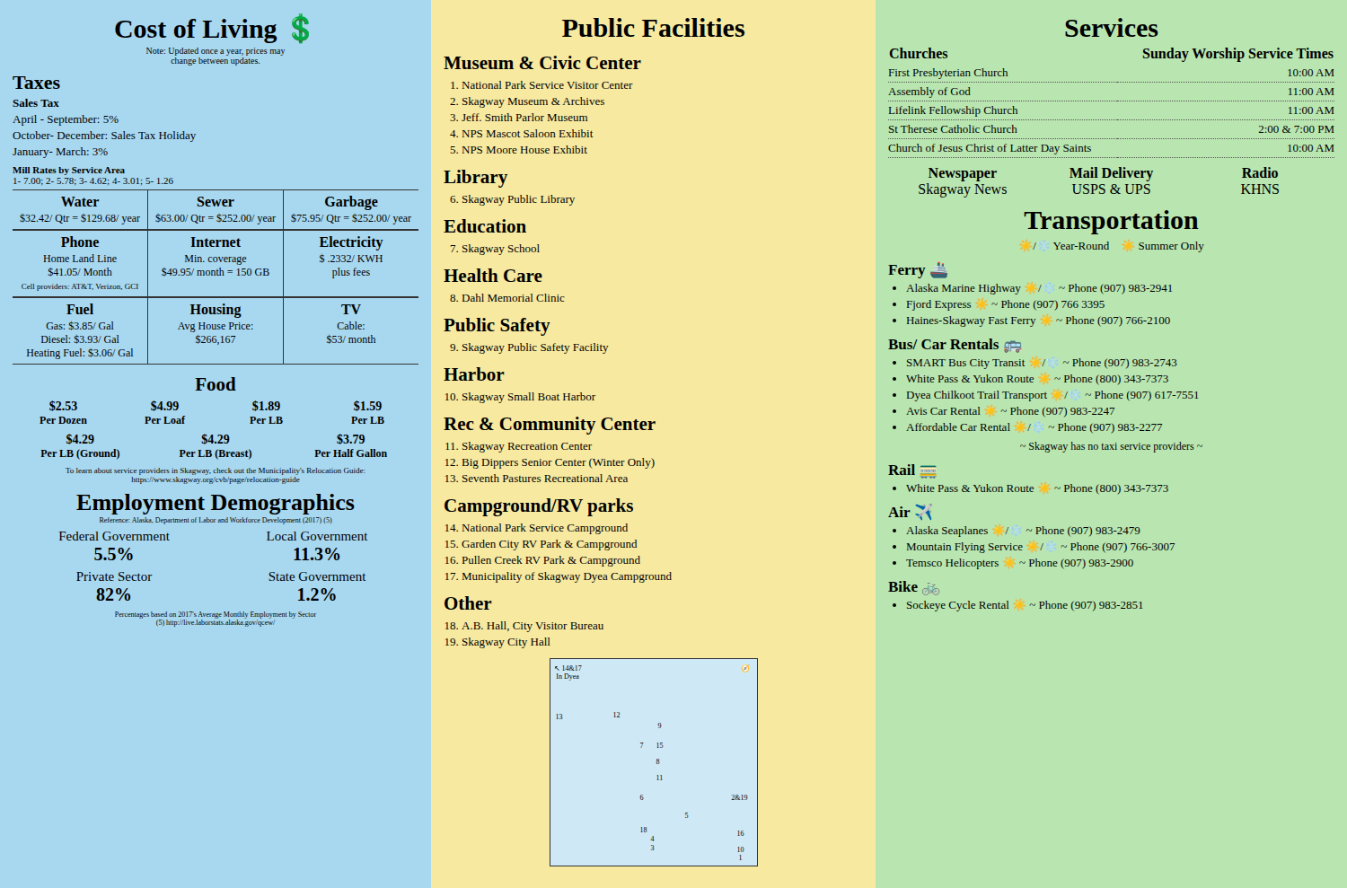Cost of Living 💲
Note: Updated once a year, prices may
change between updates.
Taxes
Sales Tax
April - September: 5%
October- December: Sales Tax Holiday
January- March: 3%
Mill Rates by Service Area
1- 7.00; 2- 5.78; 3- 4.62; 4- 3.01; 5- 1.26
Water$32.42/ Qtr = $129.68/ year
Sewer$63.00/ Qtr = $252.00/ year
Garbage$75.95/ Qtr = $252.00/ year
Phone Home Land Line
$41.05/ Month
Cell providers: AT&T, Verizon, GCI
Internet Min. coverage
$49.95/ month = 150 GB
Electricity$ .2332/ KWH
plus fees
Fuel Gas: $3.85/ Gal
Diesel: $3.93/ Gal
Heating Fuel: $3.06/ Gal
Housing Avg House Price:
$266,167
TVCable:
$53/ month
Food
$2.53
Per Dozen
$4.99
Per Loaf
$1.89
Per LB
$1.59
Per LB
$4.29
Per LB (Ground)
$4.29
Per LB (Breast)
$3.79
Per Half Gallon
To learn about service providers in Skagway, check out the Municipality's Relocation Guide:
https://www.skagway.org/cvb/page/relocation-guide
Employment Demographics
Reference: Alaska, Department of Labor and Workforce Development (2017) (5)
Federal Government
5.5%
Local Government
11.3%
Private Sector
82%
State Government
1.2%
Percentages based on 2017's Average Monthly Employment by Sector
(5) http://live.laborstats.alaska.gov/qcew/
Public Facilities
Museum & Civic Center
National Park Service Visitor Center
Skagway Museum & Archives
Jeff. Smith Parlor Museum
NPS Mascot Saloon Exhibit
NPS Moore House Exhibit
Library
Skagway Public Library
Education
Skagway School
Health Care
Dahl Memorial Clinic
Public Safety
Skagway Public Safety Facility
Harbor
Skagway Small Boat Harbor
Rec & Community Center
Skagway Recreation Center
Big Dippers Senior Center (Winter Only)
Seventh Pastures Recreational Area
Campground/RV parks
National Park Service Campground
Garden City RV Park & Campground
Pullen Creek RV Park & Campground
Municipality of Skagway Dyea Campground
Other
A.B. Hall, City Visitor Bureau
Skagway City Hall
↖ 14&17
In Dyea 🧭 13 12 9 7 15 8 11 6 2&19 5 18 4 3 16 10
1
Services
| Churches | Sunday Worship Service Times |
| --- | --- |
| First Presbyterian Church | 10:00 AM |
| Assembly of God | 11:00 AM |
| Lifelink Fellowship Church | 11:00 AM |
| St Therese Catholic Church | 2:00 & 7:00 PM |
| Church of Jesus Christ of Latter Day Saints | 10:00 AM |
Newspaper
Skagway News
Mail Delivery
USPS & UPS
Radio
KHNS
Transportation
☀️/❄️ Year-Round ☀️ Summer Only
Ferry 🚢
Alaska Marine Highway ☀️/❄️ ~ Phone (907) 983-2941
Fjord Express ☀️ ~ Phone (907) 766 3395
Haines-Skagway Fast Ferry ☀️ ~ Phone (907) 766-2100
Bus/ Car Rentals 🚌
SMART Bus City Transit ☀️/❄️ ~ Phone (907) 983-2743
White Pass & Yukon Route ☀️ ~ Phone (800) 343-7373
Dyea Chilkoot Trail Transport ☀️/❄️ ~ Phone (907) 617-7551
Avis Car Rental ☀️ ~ Phone (907) 983-2247
Affordable Car Rental ☀️/❄️ ~ Phone (907) 983-2277
~ Skagway has no taxi service providers ~
Rail 🚃
White Pass & Yukon Route ☀️ ~ Phone (800) 343-7373
Air ✈️
Alaska Seaplanes ☀️/❄️ ~ Phone (907) 983-2479
Mountain Flying Service ☀️/❄️ ~ Phone (907) 766-3007
Temsco Helicopters ☀️ ~ Phone (907) 983-2900
Bike 🚲
Sockeye Cycle Rental ☀️ ~ Phone (907) 983-2851